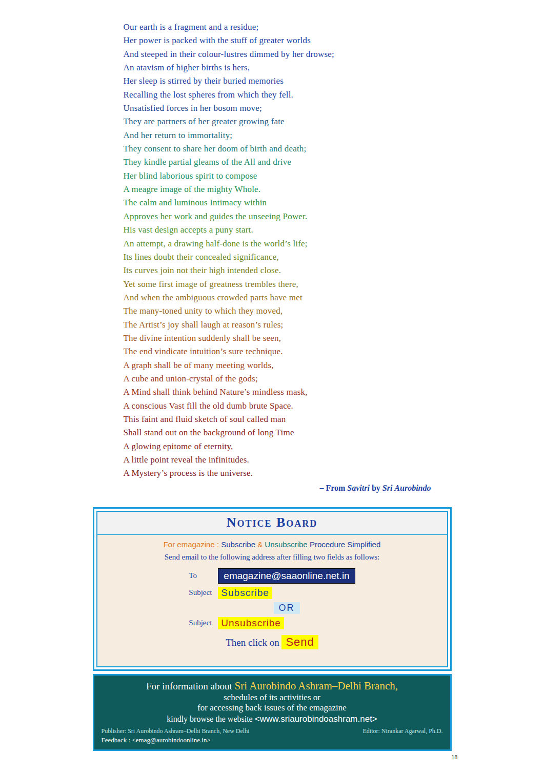Our earth is a fragment and a residue;
Her power is packed with the stuff of greater worlds
And steeped in their colour-lustres dimmed by her drowse;
An atavism of higher births is hers,
Her sleep is stirred by their buried memories
Recalling the lost spheres from which they fell.
Unsatisfied forces in her bosom move;
They are partners of her greater growing fate
And her return to immortality;
They consent to share her doom of birth and death;
They kindle partial gleams of the All and drive
Her blind laborious spirit to compose
A meagre image of the mighty Whole.
The calm and luminous Intimacy within
Approves her work and guides the unseeing Power.
His vast design accepts a puny start.
An attempt, a drawing half-done is the world’s life;
Its lines doubt their concealed significance,
Its curves join not their high intended close.
Yet some first image of greatness trembles there,
And when the ambiguous crowded parts have met
The many-toned unity to which they moved,
The Artist’s joy shall laugh at reason’s rules;
The divine intention suddenly shall be seen,
The end vindicate intuition’s sure technique.
A graph shall be of many meeting worlds,
A cube and union-crystal of the gods;
A Mind shall think behind Nature’s mindless mask,
A conscious Vast fill the old dumb brute Space.
This faint and fluid sketch of soul called man
Shall stand out on the background of long Time
A glowing epitome of eternity,
A little point reveal the infinitudes.
A Mystery’s process is the universe.
– From Savitri by Sri Aurobindo
Notice Board
For emagazine : Subscribe & Unsubscribe Procedure Simplified
Send email to the following address after filling two fields as follows:
| To | emagazine@saaonline.net.in |
| Subject | Subscribe |
| | OR |
| Subject | Unsubscribe |
Then click on Send
For information about Sri Aurobindo Ashram–Delhi Branch,
schedules of its activities or
for accessing back issues of the emagazine
kindly browse the website <www.sriaurobindoashram.net>
Publisher: Sri Aurobindo Ashram–Delhi Branch, New Delhi
Editor: Nirankar Agarwal, Ph.D.
Feedback : <emag@aurobindoonline.in>
18